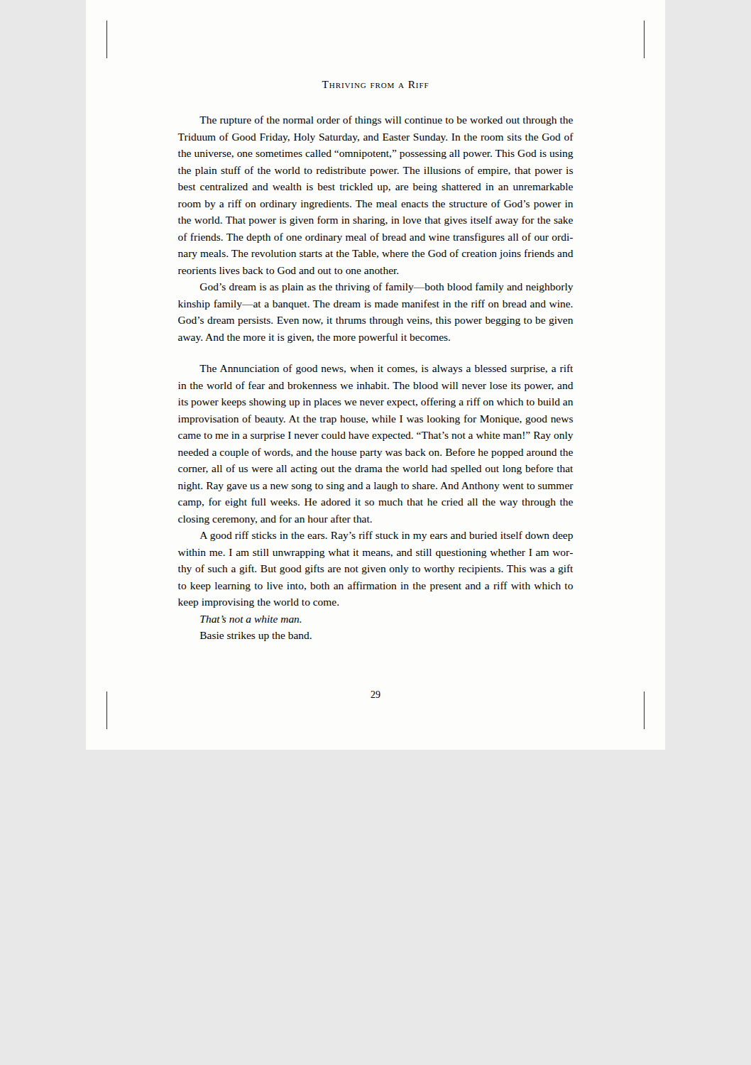Thriving from a Riff
The rupture of the normal order of things will continue to be worked out through the Triduum of Good Friday, Holy Saturday, and Easter Sunday. In the room sits the God of the universe, one sometimes called “omnipotent,” possessing all power. This God is using the plain stuff of the world to redistribute power. The illusions of empire, that power is best centralized and wealth is best trickled up, are being shattered in an unremarkable room by a riff on ordinary ingredients. The meal enacts the structure of God’s power in the world. That power is given form in sharing, in love that gives itself away for the sake of friends. The depth of one ordinary meal of bread and wine transfigures all of our ordinary meals. The revolution starts at the Table, where the God of creation joins friends and reorients lives back to God and out to one another.
God’s dream is as plain as the thriving of family—both blood family and neighborly kinship family—at a banquet. The dream is made manifest in the riff on bread and wine. God’s dream persists. Even now, it thrums through veins, this power begging to be given away. And the more it is given, the more powerful it becomes.
The Annunciation of good news, when it comes, is always a blessed surprise, a rift in the world of fear and brokenness we inhabit. The blood will never lose its power, and its power keeps showing up in places we never expect, offering a riff on which to build an improvisation of beauty. At the trap house, while I was looking for Monique, good news came to me in a surprise I never could have expected. “That’s not a white man!” Ray only needed a couple of words, and the house party was back on. Before he popped around the corner, all of us were all acting out the drama the world had spelled out long before that night. Ray gave us a new song to sing and a laugh to share. And Anthony went to summer camp, for eight full weeks. He adored it so much that he cried all the way through the closing ceremony, and for an hour after that.
A good riff sticks in the ears. Ray’s riff stuck in my ears and buried itself down deep within me. I am still unwrapping what it means, and still questioning whether I am worthy of such a gift. But good gifts are not given only to worthy recipients. This was a gift to keep learning to live into, both an affirmation in the present and a riff with which to keep improvising the world to come.
That’s not a white man.
Basie strikes up the band.
29